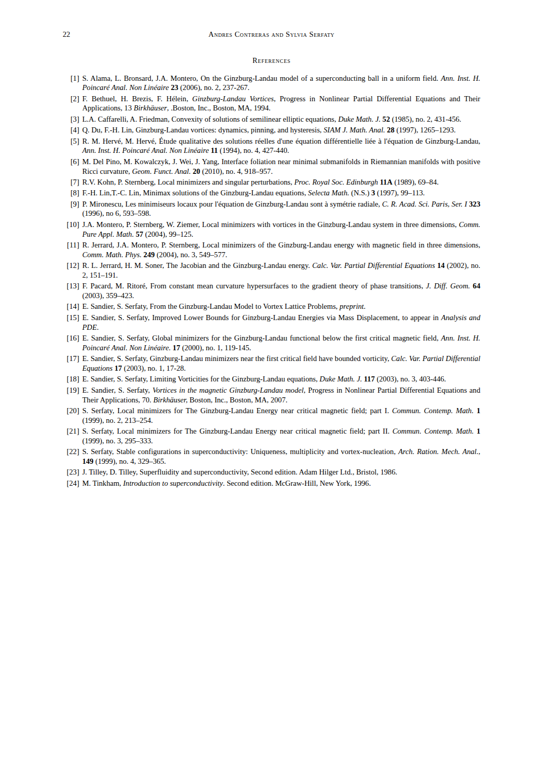22 Andres Contreras and Sylvia Serfaty
References
S. Alama, L. Bronsard, J.A. Montero, On the Ginzburg-Landau model of a superconducting ball in a uniform field. Ann. Inst. H. Poincaré Anal. Non Linéaire 23 (2006), no. 2, 237-267.
F. Bethuel, H. Brezis, F. Hélein, Ginzburg-Landau Vortices, Progress in Nonlinear Partial Differential Equations and Their Applications, 13 Birkhäuser, .Boston, Inc., Boston, MA, 1994.
L.A. Caffarelli, A. Friedman, Convexity of solutions of semilinear elliptic equations, Duke Math. J. 52 (1985), no. 2, 431-456.
Q. Du, F.-H. Lin, Ginzburg-Landau vortices: dynamics, pinning, and hysteresis, SIAM J. Math. Anal. 28 (1997), 1265–1293.
R. M. Hervé, M. Hervé, Étude qualitative des solutions réelles d'une équation différentielle liée à l'équation de Ginzburg-Landau, Ann. Inst. H. Poincaré Anal. Non Linéaire 11 (1994), no. 4, 427-440.
M. Del Pino, M. Kowalczyk, J. Wei, J. Yang, Interface foliation near minimal submanifolds in Riemannian manifolds with positive Ricci curvature, Geom. Funct. Anal. 20 (2010), no. 4, 918–957.
R.V. Kohn, P. Sternberg, Local minimizers and singular perturbations, Proc. Royal Soc. Edinburgh 11A (1989), 69–84.
F.-H. Lin,T.-C. Lin, Minimax solutions of the Ginzburg-Landau equations, Selecta Math. (N.S.) 3 (1997), 99–113.
P. Mironescu, Les minimiseurs locaux pour l'équation de Ginzburg-Landau sont à symétrie radiale, C. R. Acad. Sci. Paris, Ser. I 323 (1996), no 6, 593–598.
J.A. Montero, P. Sternberg, W. Ziemer, Local minimizers with vortices in the Ginzburg-Landau system in three dimensions, Comm. Pure Appl. Math. 57 (2004), 99–125.
R. Jerrard, J.A. Montero, P. Sternberg, Local minimizers of the Ginzburg-Landau energy with magnetic field in three dimensions, Comm. Math. Phys. 249 (2004), no. 3, 549–577.
R. L. Jerrard, H. M. Soner, The Jacobian and the Ginzburg-Landau energy. Calc. Var. Partial Differential Equations 14 (2002), no. 2, 151–191.
F. Pacard, M. Ritoré, From constant mean curvature hypersurfaces to the gradient theory of phase transitions, J. Diff. Geom. 64 (2003), 359–423.
E. Sandier, S. Serfaty, From the Ginzburg-Landau Model to Vortex Lattice Problems, preprint.
E. Sandier, S. Serfaty, Improved Lower Bounds for Ginzburg-Landau Energies via Mass Displacement, to appear in Analysis and PDE.
E. Sandier, S. Serfaty, Global minimizers for the Ginzburg-Landau functional below the first critical magnetic field, Ann. Inst. H. Poincaré Anal. Non Linéaire. 17 (2000), no. 1, 119-145.
E. Sandier, S. Serfaty, Ginzburg-Landau minimizers near the first critical field have bounded vorticity, Calc. Var. Partial Differential Equations 17 (2003), no. 1, 17-28.
E. Sandier, S. Serfaty, Limiting Vorticities for the Ginzburg-Landau equations, Duke Math. J. 117 (2003), no. 3, 403-446.
E. Sandier, S. Serfaty, Vortices in the magnetic Ginzburg-Landau model, Progress in Nonlinear Partial Differential Equations and Their Applications, 70. Birkhäuser, Boston, Inc., Boston, MA, 2007.
S. Serfaty, Local minimizers for The Ginzburg-Landau Energy near critical magnetic field; part I. Commun. Contemp. Math. 1 (1999), no. 2, 213–254.
S. Serfaty, Local minimizers for The Ginzburg-Landau Energy near critical magnetic field; part II. Commun. Contemp. Math. 1 (1999), no. 3, 295–333.
S. Serfaty, Stable configurations in superconductivity: Uniqueness, multiplicity and vortex-nucleation, Arch. Ration. Mech. Anal., 149 (1999), no. 4, 329–365.
J. Tilley, D. Tilley, Superfluidity and superconductivity, Second edition. Adam Hilger Ltd., Bristol, 1986.
M. Tinkham, Introduction to superconductivity. Second edition. McGraw-Hill, New York, 1996.